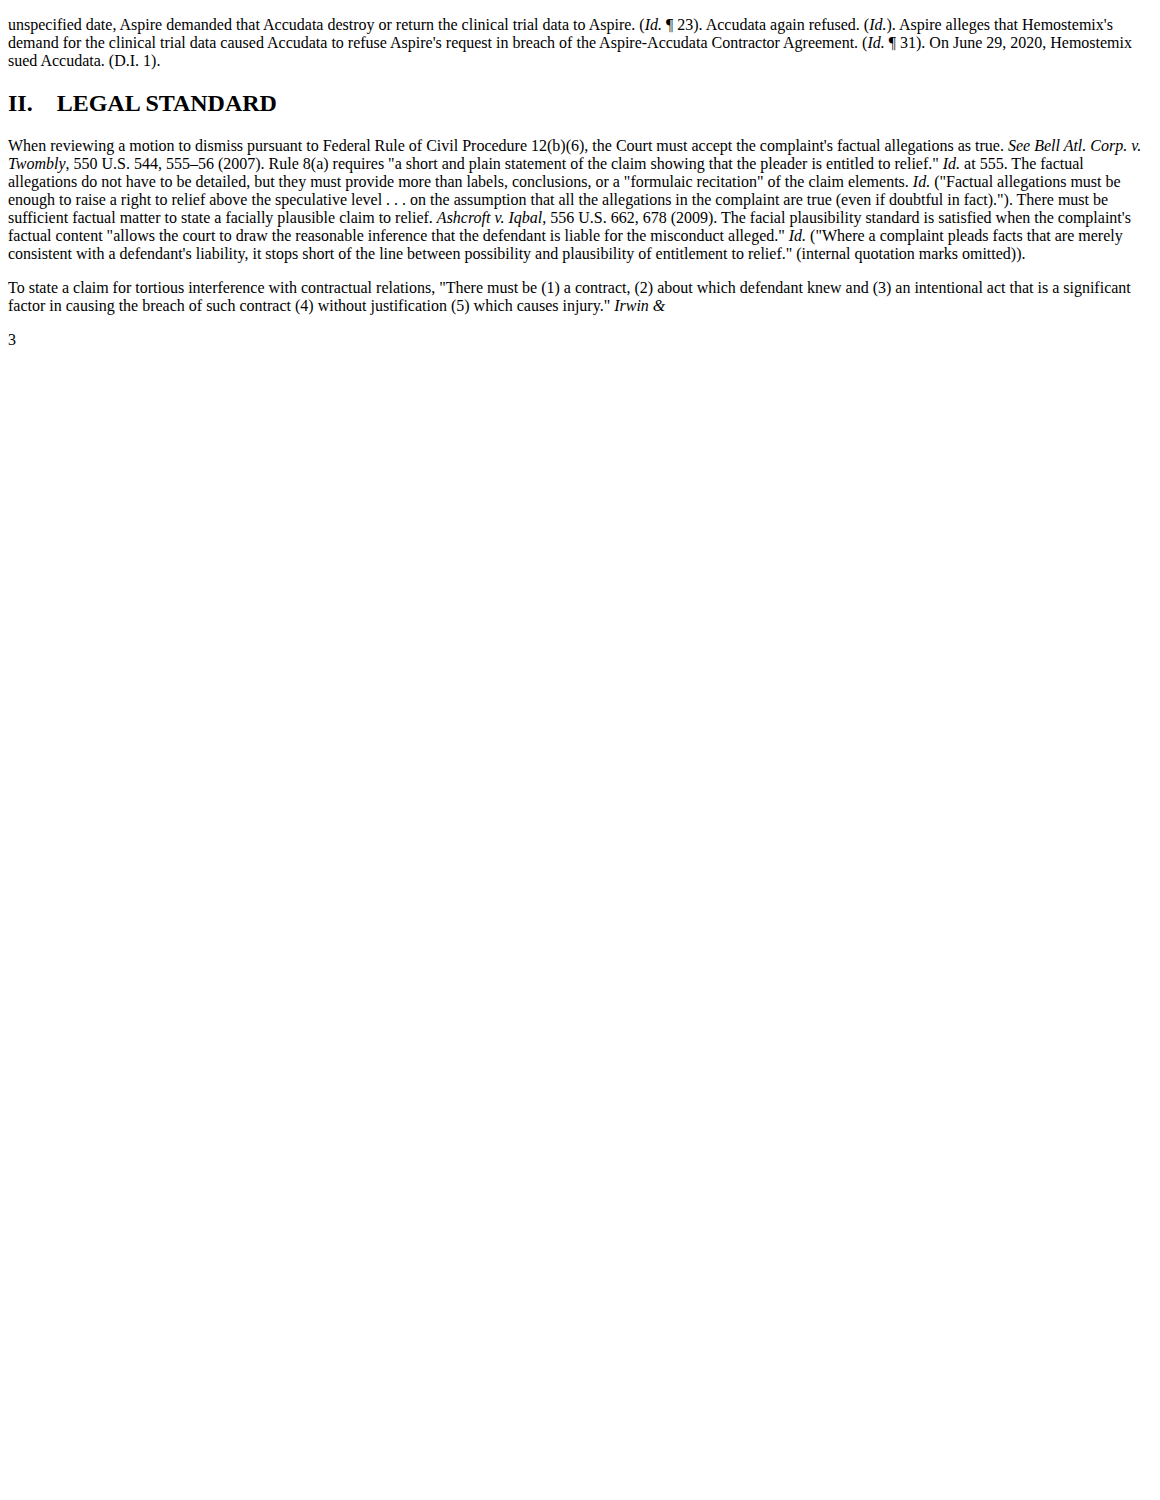unspecified date, Aspire demanded that Accudata destroy or return the clinical trial data to Aspire. (Id. ¶ 23). Accudata again refused. (Id.). Aspire alleges that Hemostemix's demand for the clinical trial data caused Accudata to refuse Aspire's request in breach of the Aspire-Accudata Contractor Agreement. (Id. ¶ 31). On June 29, 2020, Hemostemix sued Accudata. (D.I. 1).
II. LEGAL STANDARD
When reviewing a motion to dismiss pursuant to Federal Rule of Civil Procedure 12(b)(6), the Court must accept the complaint's factual allegations as true. See Bell Atl. Corp. v. Twombly, 550 U.S. 544, 555–56 (2007). Rule 8(a) requires "a short and plain statement of the claim showing that the pleader is entitled to relief." Id. at 555. The factual allegations do not have to be detailed, but they must provide more than labels, conclusions, or a "formulaic recitation" of the claim elements. Id. ("Factual allegations must be enough to raise a right to relief above the speculative level . . . on the assumption that all the allegations in the complaint are true (even if doubtful in fact)."). There must be sufficient factual matter to state a facially plausible claim to relief. Ashcroft v. Iqbal, 556 U.S. 662, 678 (2009). The facial plausibility standard is satisfied when the complaint's factual content "allows the court to draw the reasonable inference that the defendant is liable for the misconduct alleged." Id. ("Where a complaint pleads facts that are merely consistent with a defendant's liability, it stops short of the line between possibility and plausibility of entitlement to relief." (internal quotation marks omitted)).
To state a claim for tortious interference with contractual relations, "There must be (1) a contract, (2) about which defendant knew and (3) an intentional act that is a significant factor in causing the breach of such contract (4) without justification (5) which causes injury." Irwin &
3